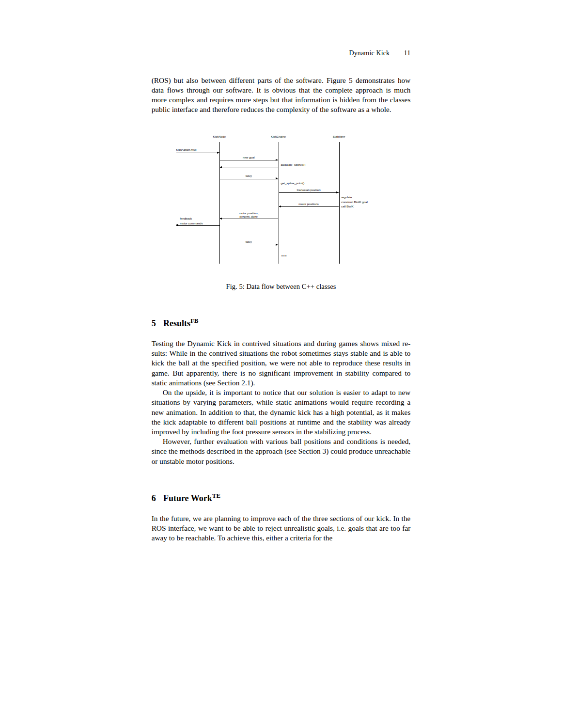Dynamic Kick11
(ROS) but also between different parts of the software. Figure 5 demonstrates how data flows through our software. It is obvious that the complete approach is much more complex and requires more steps but that information is hidden from the classes public interface and therefore reduces the complexity of the software as a whole.
KickNode
KickEngine
Stabilizer
KickAction.msg
new goal
calculate_splines()
tick()
get_spline_point()
Cartesian position
regulate
construct BioIK goal
call BioIK
motor positions
motor position,
percent_done
feedback
motor commands
tick()
...
Fig. 5: Data flow between C++ classes
5 ResultsFB
Testing the Dynamic Kick in contrived situations and during games shows mixed results: While in the contrived situations the robot sometimes stays stable and is able to kick the ball at the specified position, we were not able to reproduce these results in game. But apparently, there is no significant improvement in stability compared to static animations (see Section 2.1).
On the upside, it is important to notice that our solution is easier to adapt to new situations by varying parameters, while static animations would require recording a new animation. In addition to that, the dynamic kick has a high potential, as it makes the kick adaptable to different ball positions at runtime and the stability was already improved by including the foot pressure sensors in the stabilizing process.
However, further evaluation with various ball positions and conditions is needed, since the methods described in the approach (see Section 3) could produce unreachable or unstable motor positions.
6 Future WorkTE
In the future, we are planning to improve each of the three sections of our kick. In the ROS interface, we want to be able to reject unrealistic goals, i.e. goals that are too far away to be reachable. To achieve this, either a criteria for the